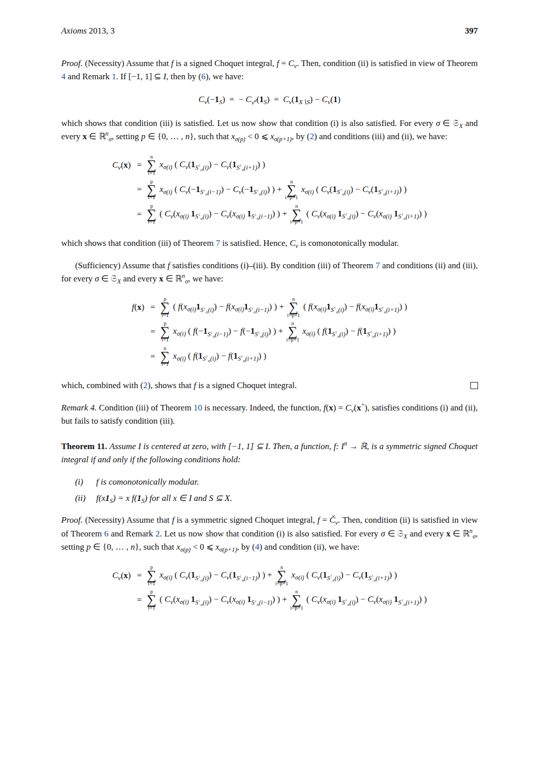Axioms 2013, 3 397
Proof. (Necessity) Assume that f is a signed Choquet integral, f = Cv. Then, condition (ii) is satisfied in view of Theorem 4 and Remark 1. If [−1, 1] ⊆ I, then by (6), we have:
Cv(−1S) = − Cvd(1S) = Cv(1X∖S) − Cv(1)
which shows that condition (iii) is satisfied. Let us now show that condition (i) is also satisfied. For every σ ∈ 𝔖X and every x ∈ ℝnσ, setting p ∈ {0, … , n}, such that xσ(p) < 0 ⩽ xσ(p+1), by (2) and conditions (iii) and (ii), we have:
| C v ( x ) | = | n ∑ i=1 x σ(i) ( C v ( 1 S ↑ σ (i) ) − C v ( 1 S ↑ σ (i+1) ) ) |
| | = | p ∑ i=1 x σ(i) ( C v (− 1 S ↓ σ (i−1) ) − C v (− 1 S ↓ σ (i) ) ) + n ∑ i=p+1 x σ(i) ( C v ( 1 S ↑ σ (i) ) − C v ( 1 S ↑ σ (i+1) ) ) |
| | = | p ∑ i=1 ( C v ( x σ(i) 1 S ↓ σ (i) ) − C v ( x σ(i) 1 S ↓ σ (i−1) ) ) + n ∑ i=p+1 ( C v ( x σ(i) 1 S ↑ σ (i) ) − C v ( x σ(i) 1 S ↑ σ (i+1) ) ) |
which shows that condition (iii) of Theorem 7 is satisfied. Hence, Cv is comonotonically modular.
(Sufficiency) Assume that f satisfies conditions (i)–(iii). By condition (iii) of Theorem 7 and conditions (ii) and (iii), for every σ ∈ 𝔖X and every x ∈ ℝnσ, we have:
| f ( x ) | = | p ∑ i=1 ( f ( x σ(i) 1 S ↓ σ (i) ) − f ( x σ(i) 1 S ↓ σ (i−1) ) ) + n ∑ i=p+1 ( f ( x σ(i) 1 S ↑ σ (i) ) − f ( x σ(i) 1 S ↑ σ (i+1) ) ) |
| | = | p ∑ i=1 x σ(i) ( f (− 1 S ↓ σ (i−1) ) − f (− 1 S ↓ σ (i) ) ) + n ∑ i=p+1 x σ(i) ( f ( 1 S ↑ σ (i) ) − f ( 1 S ↑ σ (i+1) ) ) |
| | = | n ∑ i=1 x σ(i) ( f ( 1 S ↑ σ (i) ) − f ( 1 S ↑ σ (i+1) ) ) |
which, combined with (2), shows that f is a signed Choquet integral.
Remark 4. Condition (iii) of Theorem 10 is necessary. Indeed, the function, f(x) = Cv(x+), satisfies conditions (i) and (ii), but fails to satisfy condition (iii).
Theorem 11. Assume I is centered at zero, with [−1, 1] ⊆ I. Then, a function, f: In → ℝ, is a symmetric signed Choquet integral if and only if the following conditions hold:
(i) f is comonotonically modular.
(ii) f(x 1S) = x f(1S) for all x ∈ I and S ⊆ X.
Proof. (Necessity) Assume that f is a symmetric signed Choquet integral, f = Čv. Then, condition (ii) is satisfied in view of Theorem 6 and Remark 2. Let us now show that condition (i) is also satisfied. For every σ ∈ 𝔖X and every x ∈ ℝnσ, setting p ∈ {0, … , n}, such that xσ(p) < 0 ⩽ xσ(p+1), by (4) and condition (ii), we have:
| C v ( x ) | = | p ∑ i=1 x σ(i) ( C v ( 1 S ↓ σ (i) ) − C v ( 1 S ↓ σ (i−1) ) ) + n ∑ i=p+1 x σ(i) ( C v ( 1 S ↑ σ (i) ) − C v ( 1 S ↑ σ (i+1) ) ) |
| | = | p ∑ i=1 ( C v ( x σ(i) 1 S ↓ σ (i) ) − C v ( x σ(i) 1 S ↓ σ (i−1) ) ) + n ∑ i=p+1 ( C v ( x σ(i) 1 S ↑ σ (i) ) − C v ( x σ(i) 1 S ↑ σ (i+1) ) ) |